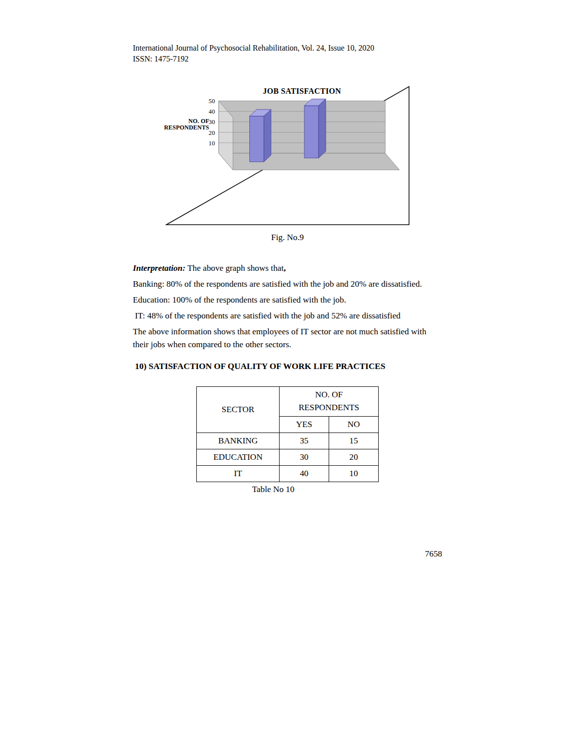International Journal of Psychosocial Rehabilitation, Vol. 24, Issue 10, 2020
ISSN: 1475-7192
50 40 30 20 10 NO. OF RESPONDENTS JOB SATISFACTION
Fig. No.9
Interpretation: The above graph shows that,
Banking: 80% of the respondents are satisfied with the job and 20% are dissatisfied.
Education: 100% of the respondents are satisfied with the job.
IT: 48% of the respondents are satisfied with the job and 52% are dissatisfied
The above information shows that employees of IT sector are not much satisfied with their jobs when compared to the other sectors.
10) SATISFACTION OF QUALITY OF WORK LIFE PRACTICES
| SECTOR | NO. OF RESPONDENTS |
| YES | NO |
| BANKING | 35 | 15 |
| EDUCATION | 30 | 20 |
| IT | 40 | 10 |
Table No 10
7658